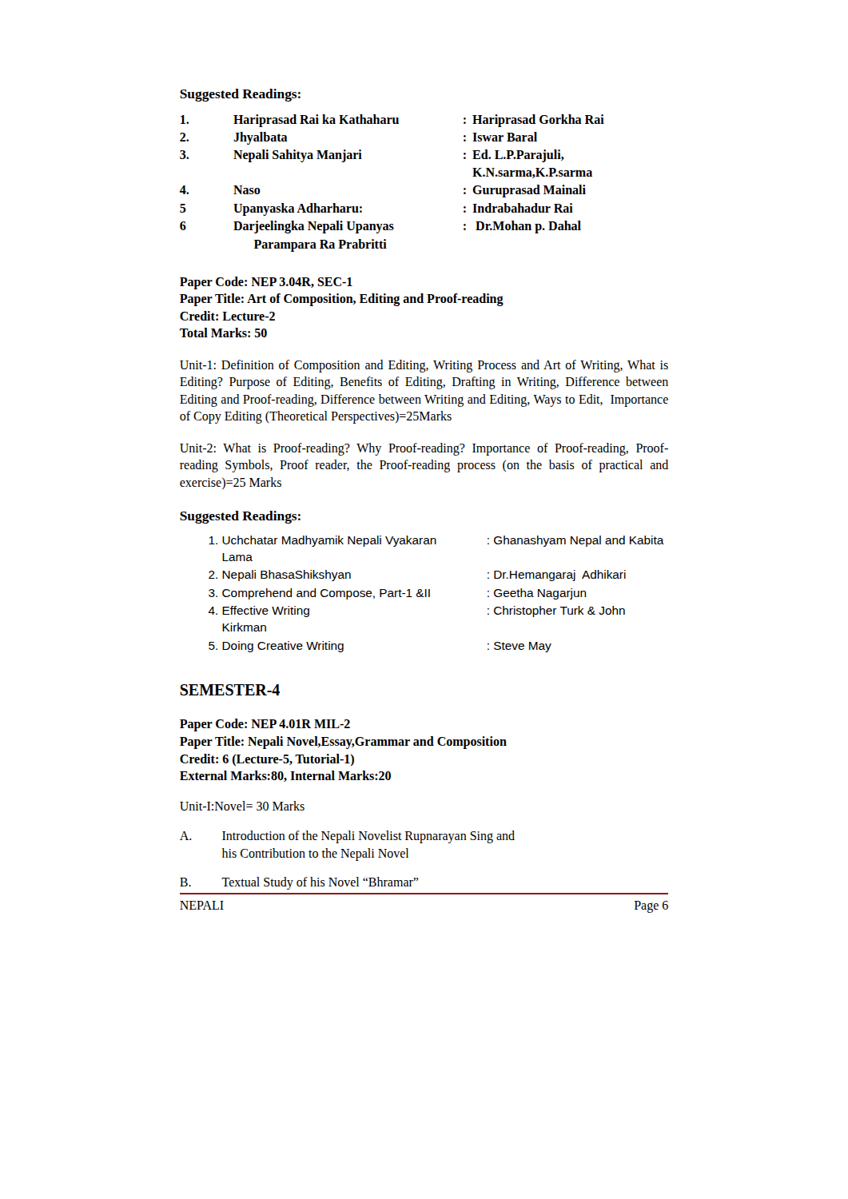Suggested Readings:
1. Hariprasad Rai ka Kathaharu: Hariprasad Gorkha Rai
2. Jhyalbata: Iswar Baral
3. Nepali Sahitya Manjari: Ed. L.P.Parajuli, K.N.sarma,K.P.sarma
4. Naso: Guruprasad Mainali
5 Upanyaska Adharharu:: Indrabahadur Rai
6 Darjeelingka Nepali Upanyas: Dr.Mohan p. Dahal
Parampara Ra Prabritti:
Paper Code: NEP 3.04R, SEC-1
Paper Title: Art of Composition, Editing and Proof-reading
Credit: Lecture-2
Total Marks: 50
Unit-1: Definition of Composition and Editing, Writing Process and Art of Writing, What is Editing? Purpose of Editing, Benefits of Editing, Drafting in Writing, Difference between Editing and Proof-reading, Difference between Writing and Editing, Ways to Edit, Importance of Copy Editing (Theoretical Perspectives)=25Marks
Unit-2: What is Proof-reading? Why Proof-reading? Importance of Proof-reading, Proof-reading Symbols, Proof reader, the Proof-reading process (on the basis of practical and exercise)=25 Marks
Suggested Readings:
Uchchatar Madhyamik Nepali Vyakaran : Ghanashyam Nepal and Kabita Lama
Nepali BhasaShikshyan: Dr.Hemangaraj Adhikari
Comprehend and Compose, Part-1 &II : Geetha Nagarjun
Effective Writing: Christopher Turk & John Kirkman
Doing Creative Writing: Steve May
SEMESTER-4
Paper Code: NEP 4.01R MIL-2
Paper Title: Nepali Novel,Essay,Grammar and Composition
Credit: 6 (Lecture-5, Tutorial-1)
External Marks:80, Internal Marks:20
Unit-I:Novel= 30 Marks
A.
Introduction of the Nepali Novelist Rupnarayan Sing andhis Contribution to the Nepali Novel
B.
Textual Study of his Novel “Bhramar”
NEPALI Page 6